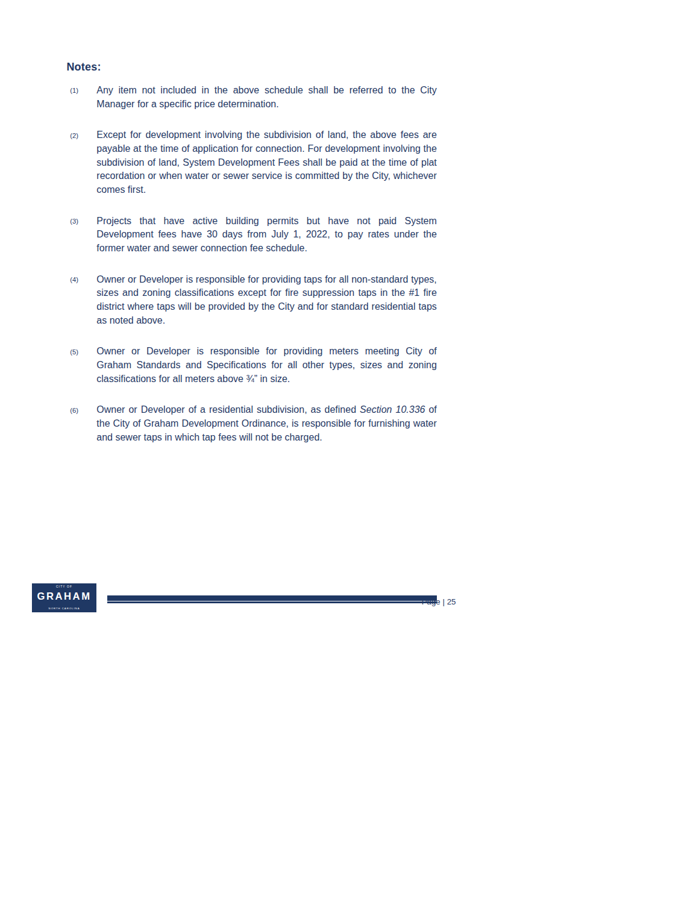Notes:
(1) Any item not included in the above schedule shall be referred to the City Manager for a specific price determination.
(2) Except for development involving the subdivision of land, the above fees are payable at the time of application for connection. For development involving the subdivision of land, System Development Fees shall be paid at the time of plat recordation or when water or sewer service is committed by the City, whichever comes first.
(3) Projects that have active building permits but have not paid System Development fees have 30 days from July 1, 2022, to pay rates under the former water and sewer connection fee schedule.
(4) Owner or Developer is responsible for providing taps for all non-standard types, sizes and zoning classifications except for fire suppression taps in the #1 fire district where taps will be provided by the City and for standard residential taps as noted above.
(5) Owner or Developer is responsible for providing meters meeting City of Graham Standards and Specifications for all other types, sizes and zoning classifications for all meters above ¾” in size.
(6) Owner or Developer of a residential subdivision, as defined Section 10.336 of the City of Graham Development Ordinance, is responsible for furnishing water and sewer taps in which tap fees will not be charged.
CITY OF
GRAHAM
NORTH CAROLINA
Page | 25